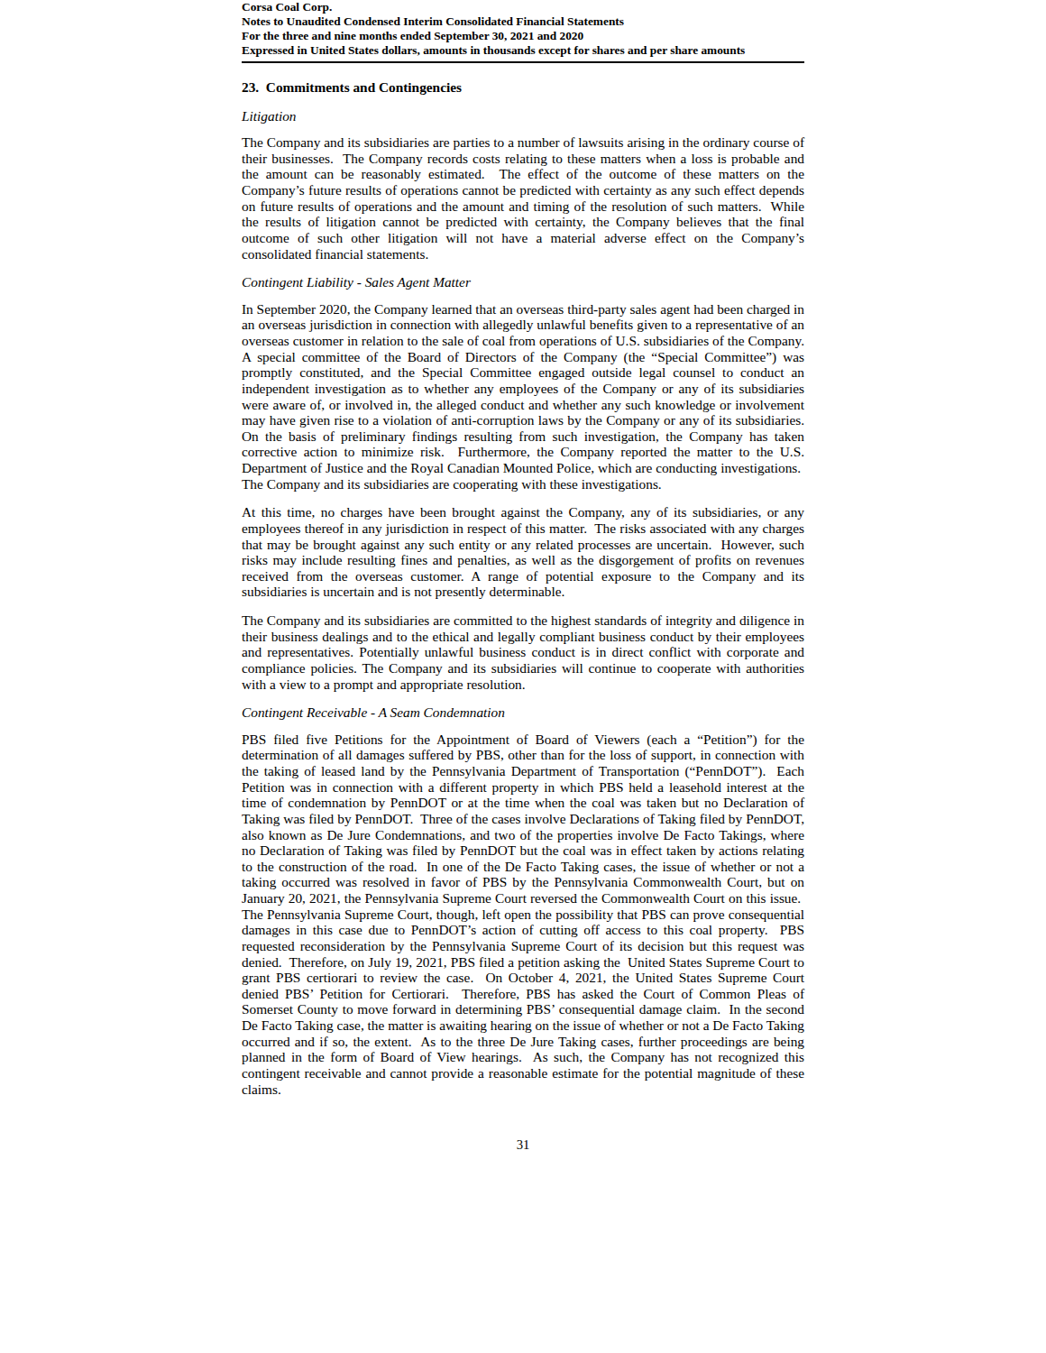Corsa Coal Corp.
Notes to Unaudited Condensed Interim Consolidated Financial Statements
For the three and nine months ended September 30, 2021 and 2020
Expressed in United States dollars, amounts in thousands except for shares and per share amounts
23. Commitments and Contingencies
Litigation
The Company and its subsidiaries are parties to a number of lawsuits arising in the ordinary course of their businesses. The Company records costs relating to these matters when a loss is probable and the amount can be reasonably estimated. The effect of the outcome of these matters on the Company’s future results of operations cannot be predicted with certainty as any such effect depends on future results of operations and the amount and timing of the resolution of such matters. While the results of litigation cannot be predicted with certainty, the Company believes that the final outcome of such other litigation will not have a material adverse effect on the Company’s consolidated financial statements.
Contingent Liability - Sales Agent Matter
In September 2020, the Company learned that an overseas third-party sales agent had been charged in an overseas jurisdiction in connection with allegedly unlawful benefits given to a representative of an overseas customer in relation to the sale of coal from operations of U.S. subsidiaries of the Company. A special committee of the Board of Directors of the Company (the “Special Committee”) was promptly constituted, and the Special Committee engaged outside legal counsel to conduct an independent investigation as to whether any employees of the Company or any of its subsidiaries were aware of, or involved in, the alleged conduct and whether any such knowledge or involvement may have given rise to a violation of anti-corruption laws by the Company or any of its subsidiaries. On the basis of preliminary findings resulting from such investigation, the Company has taken corrective action to minimize risk. Furthermore, the Company reported the matter to the U.S. Department of Justice and the Royal Canadian Mounted Police, which are conducting investigations. The Company and its subsidiaries are cooperating with these investigations.
At this time, no charges have been brought against the Company, any of its subsidiaries, or any employees thereof in any jurisdiction in respect of this matter. The risks associated with any charges that may be brought against any such entity or any related processes are uncertain. However, such risks may include resulting fines and penalties, as well as the disgorgement of profits on revenues received from the overseas customer. A range of potential exposure to the Company and its subsidiaries is uncertain and is not presently determinable.
The Company and its subsidiaries are committed to the highest standards of integrity and diligence in their business dealings and to the ethical and legally compliant business conduct by their employees and representatives. Potentially unlawful business conduct is in direct conflict with corporate and compliance policies. The Company and its subsidiaries will continue to cooperate with authorities with a view to a prompt and appropriate resolution.
Contingent Receivable - A Seam Condemnation
PBS filed five Petitions for the Appointment of Board of Viewers (each a “Petition”) for the determination of all damages suffered by PBS, other than for the loss of support, in connection with the taking of leased land by the Pennsylvania Department of Transportation (“PennDOT”). Each Petition was in connection with a different property in which PBS held a leasehold interest at the time of condemnation by PennDOT or at the time when the coal was taken but no Declaration of Taking was filed by PennDOT. Three of the cases involve Declarations of Taking filed by PennDOT, also known as De Jure Condemnations, and two of the properties involve De Facto Takings, where no Declaration of Taking was filed by PennDOT but the coal was in effect taken by actions relating to the construction of the road. In one of the De Facto Taking cases, the issue of whether or not a taking occurred was resolved in favor of PBS by the Pennsylvania Commonwealth Court, but on January 20, 2021, the Pennsylvania Supreme Court reversed the Commonwealth Court on this issue. The Pennsylvania Supreme Court, though, left open the possibility that PBS can prove consequential damages in this case due to PennDOT’s action of cutting off access to this coal property. PBS requested reconsideration by the Pennsylvania Supreme Court of its decision but this request was denied. Therefore, on July 19, 2021, PBS filed a petition asking the United States Supreme Court to grant PBS certiorari to review the case. On October 4, 2021, the United States Supreme Court denied PBS’ Petition for Certiorari. Therefore, PBS has asked the Court of Common Pleas of Somerset County to move forward in determining PBS’ consequential damage claim. In the second De Facto Taking case, the matter is awaiting hearing on the issue of whether or not a De Facto Taking occurred and if so, the extent. As to the three De Jure Taking cases, further proceedings are being planned in the form of Board of View hearings. As such, the Company has not recognized this contingent receivable and cannot provide a reasonable estimate for the potential magnitude of these claims.
31